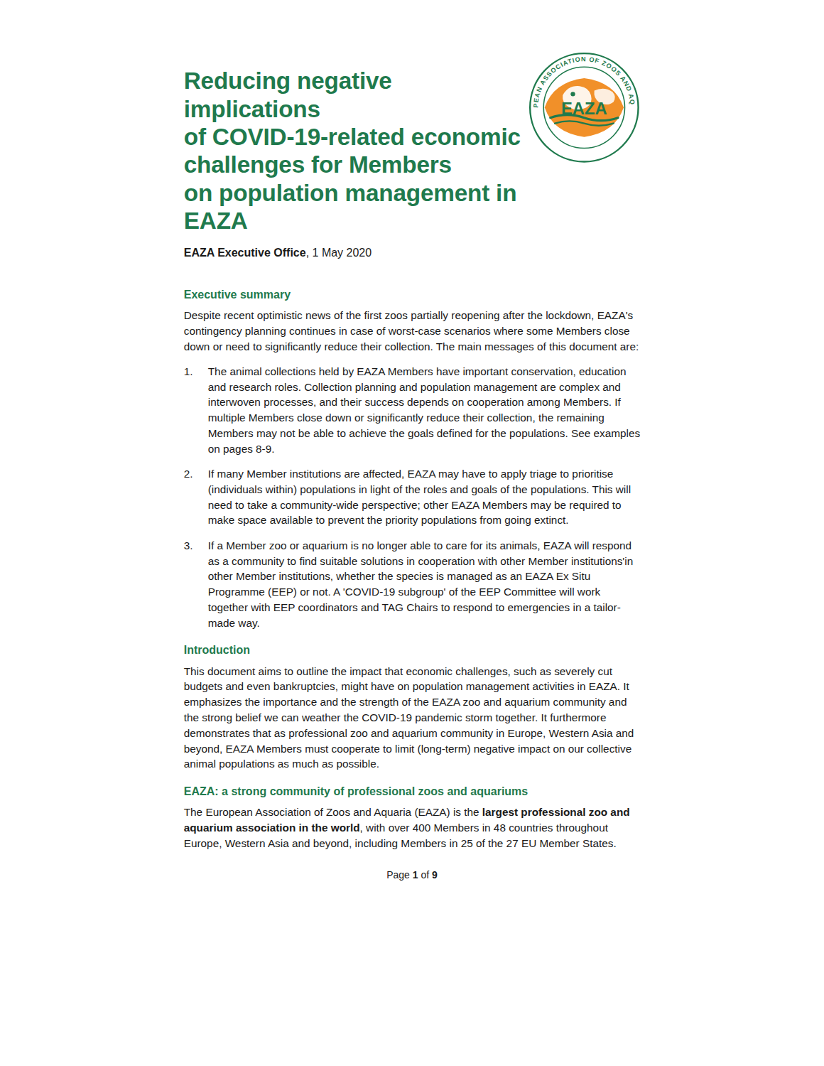Reducing negative implications
of COVID-19-related economic challenges for Members
on population management in EAZA
EUROPEAN ASSOCIATION OF ZOOS AND AQUARIA EAZA
EAZA Executive Office, 1 May 2020
Executive summary
Despite recent optimistic news of the first zoos partially reopening after the lockdown, EAZA's contingency planning continues in case of worst-case scenarios where some Members close down or need to significantly reduce their collection. The main messages of this document are:
The animal collections held by EAZA Members have important conservation, education and research roles. Collection planning and population management are complex and interwoven processes, and their success depends on cooperation among Members. If multiple Members close down or significantly reduce their collection, the remaining Members may not be able to achieve the goals defined for the populations. See examples on pages 8-9.
If many Member institutions are affected, EAZA may have to apply triage to prioritise (individuals within) populations in light of the roles and goals of the populations. This will need to take a community-wide perspective; other EAZA Members may be required to make space available to prevent the priority populations from going extinct.
If a Member zoo or aquarium is no longer able to care for its animals, EAZA will respond as a community to find suitable solutions in cooperation with other Member institutions'in other Member institutions, whether the species is managed as an EAZA Ex Situ Programme (EEP) or not. A 'COVID-19 subgroup' of the EEP Committee will work together with EEP coordinators and TAG Chairs to respond to emergencies in a tailor-made way.
Introduction
This document aims to outline the impact that economic challenges, such as severely cut budgets and even bankruptcies, might have on population management activities in EAZA. It emphasizes the importance and the strength of the EAZA zoo and aquarium community and the strong belief we can weather the COVID-19 pandemic storm together. It furthermore demonstrates that as professional zoo and aquarium community in Europe, Western Asia and beyond, EAZA Members must cooperate to limit (long-term) negative impact on our collective animal populations as much as possible.
EAZA: a strong community of professional zoos and aquariums
The European Association of Zoos and Aquaria (EAZA) is the largest professional zoo and aquarium association in the world, with over 400 Members in 48 countries throughout Europe, Western Asia and beyond, including Members in 25 of the 27 EU Member States.
Page 1 of 9